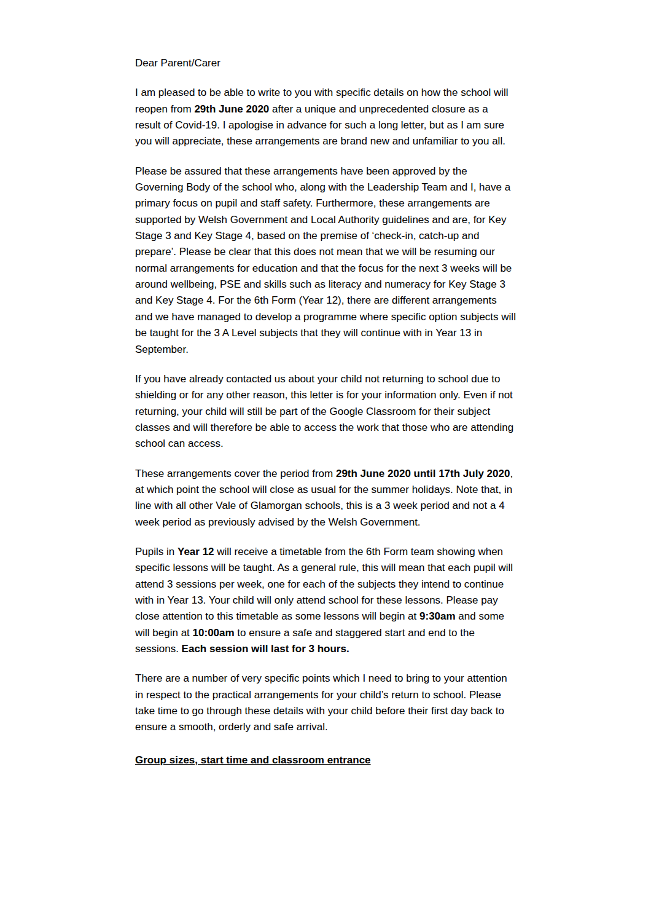Dear Parent/Carer
I am pleased to be able to write to you with specific details on how the school will reopen from 29th June 2020 after a unique and unprecedented closure as a result of Covid-19. I apologise in advance for such a long letter, but as I am sure you will appreciate, these arrangements are brand new and unfamiliar to you all.
Please be assured that these arrangements have been approved by the Governing Body of the school who, along with the Leadership Team and I, have a primary focus on pupil and staff safety. Furthermore, these arrangements are supported by Welsh Government and Local Authority guidelines and are, for Key Stage 3 and Key Stage 4, based on the premise of ‘check-in, catch-up and prepare’. Please be clear that this does not mean that we will be resuming our normal arrangements for education and that the focus for the next 3 weeks will be around wellbeing, PSE and skills such as literacy and numeracy for Key Stage 3 and Key Stage 4. For the 6th Form (Year 12), there are different arrangements and we have managed to develop a programme where specific option subjects will be taught for the 3 A Level subjects that they will continue with in Year 13 in September.
If you have already contacted us about your child not returning to school due to shielding or for any other reason, this letter is for your information only. Even if not returning, your child will still be part of the Google Classroom for their subject classes and will therefore be able to access the work that those who are attending school can access.
These arrangements cover the period from 29th June 2020 until 17th July 2020, at which point the school will close as usual for the summer holidays. Note that, in line with all other Vale of Glamorgan schools, this is a 3 week period and not a 4 week period as previously advised by the Welsh Government.
Pupils in Year 12 will receive a timetable from the 6th Form team showing when specific lessons will be taught. As a general rule, this will mean that each pupil will attend 3 sessions per week, one for each of the subjects they intend to continue with in Year 13. Your child will only attend school for these lessons. Please pay close attention to this timetable as some lessons will begin at 9:30am and some will begin at 10:00am to ensure a safe and staggered start and end to the sessions. Each session will last for 3 hours.
There are a number of very specific points which I need to bring to your attention in respect to the practical arrangements for your child’s return to school. Please take time to go through these details with your child before their first day back to ensure a smooth, orderly and safe arrival.
Group sizes, start time and classroom entrance